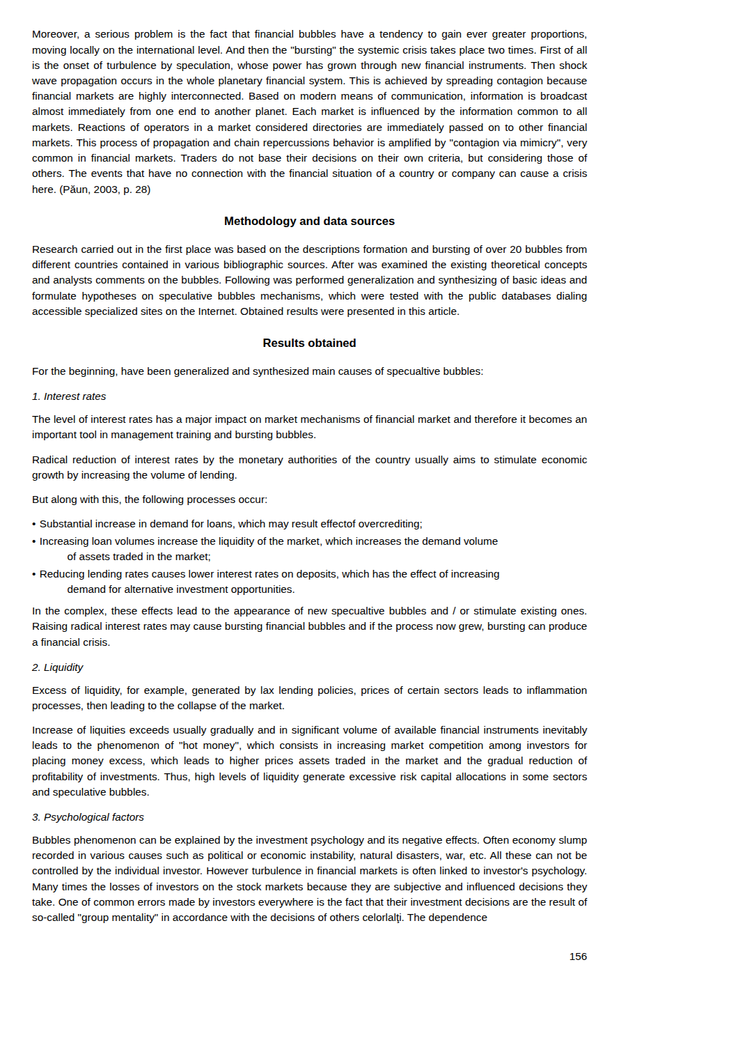Moreover, a serious problem is the fact that financial bubbles have a tendency to gain ever greater proportions, moving locally on the international level. And then the "bursting" the systemic crisis takes place two times. First of all is the onset of turbulence by speculation, whose power has grown through new financial instruments. Then shock wave propagation occurs in the whole planetary financial system. This is achieved by spreading contagion because financial markets are highly interconnected. Based on modern means of communication, information is broadcast almost immediately from one end to another planet. Each market is influenced by the information common to all markets. Reactions of operators in a market considered directories are immediately passed on to other financial markets. This process of propagation and chain repercussions behavior is amplified by "contagion via mimicry", very common in financial markets. Traders do not base their decisions on their own criteria, but considering those of others. The events that have no connection with the financial situation of a country or company can cause a crisis here. (Păun, 2003, p. 28)
Methodology and data sources
Research carried out in the first place was based on the descriptions formation and bursting of over 20 bubbles from different countries contained in various bibliographic sources. After was examined the existing theoretical concepts and analysts comments on the bubbles. Following was performed generalization and synthesizing of basic ideas and formulate hypotheses on speculative bubbles mechanisms, which were tested with the public databases dialing accessible specialized sites on the Internet. Obtained results were presented in this article.
Results obtained
For the beginning, have been generalized and synthesized main causes of specualtive bubbles:
1. Interest rates
The level of interest rates has a major impact on market mechanisms of financial market and therefore it becomes an important tool in management training and bursting bubbles.
Radical reduction of interest rates by the monetary authorities of the country usually aims to stimulate economic growth by increasing the volume of lending.
But along with this, the following processes occur:
Substantial increase in demand for loans, which may result effectof overcrediting;
Increasing loan volumes increase the liquidity of the market, which increases the demand volume of assets traded in the market;
Reducing lending rates causes lower interest rates on deposits, which has the effect of increasing demand for alternative investment opportunities.
In the complex, these effects lead to the appearance of new specualtive bubbles and / or stimulate existing ones. Raising radical interest rates may cause bursting financial bubbles and if the process now grew, bursting can produce a financial crisis.
2. Liquidity
Excess of liquidity, for example, generated by lax lending policies, prices of certain sectors leads to inflammation processes, then leading to the collapse of the market.
Increase of liquities exceeds usually gradually and in significant volume of available financial instruments inevitably leads to the phenomenon of "hot money", which consists in increasing market competition among investors for placing money excess, which leads to higher prices assets traded in the market and the gradual reduction of profitability of investments. Thus, high levels of liquidity generate excessive risk capital allocations in some sectors and speculative bubbles.
3. Psychological factors
Bubbles phenomenon can be explained by the investment psychology and its negative effects. Often economy slump recorded in various causes such as political or economic instability, natural disasters, war, etc. All these can not be controlled by the individual investor. However turbulence in financial markets is often linked to investor's psychology. Many times the losses of investors on the stock markets because they are subjective and influenced decisions they take. One of common errors made by investors everywhere is the fact that their investment decisions are the result of so-called "group mentality" in accordance with the decisions of others celorlalţi. The dependence
156